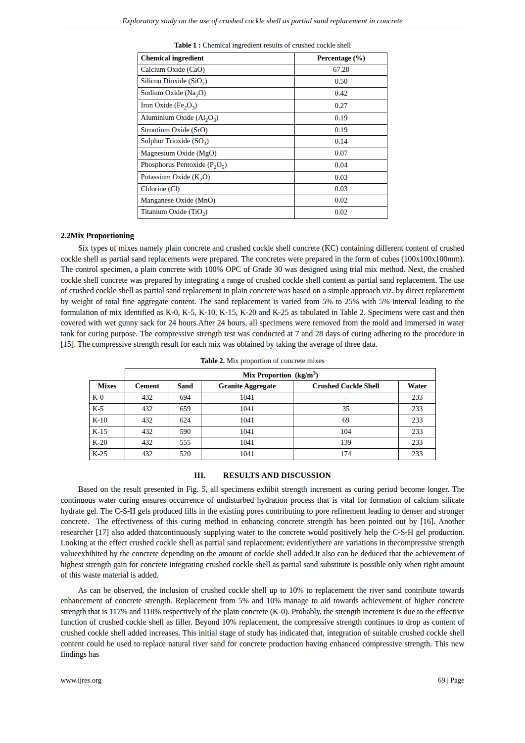Exploratory study on the use of crushed cockle shell as partial sand replacement in concrete
Table 1 : Chemical ingredient results of crushed cockle shell
| Chemical ingredient | Percentage (%) |
| --- | --- |
| Calcium Oxide (CaO) | 67.28 |
| Silicon Dioxide (SiO 2 ) | 0.50 |
| Sodium Oxide (Na 2 O) | 0.42 |
| Iron Oxide (Fe 2 O 3 ) | 0.27 |
| Aluminium Oxide (Al 2 O 3 ) | 0.19 |
| Strontium Oxide (SrO) | 0.19 |
| Sulphur Trioxide (SO 3 ) | 0.14 |
| Magnesium Oxide (MgO) | 0.07 |
| Phosphorus Pentoxide (P 2 O 5 ) | 0.04 |
| Potassium Oxide (K 2 O) | 0.03 |
| Chlorine (Cl) | 0.03 |
| Manganese Oxide (MnO) | 0.02 |
| Titanium Oxide (TiO 2 ) | 0.02 |
2.2Mix Proportioning
Six types of mixes namely plain concrete and crushed cockle shell concrete (KC) containing different content of crushed cockle shell as partial sand replacements were prepared. The concretes were prepared in the form of cubes (100x100x100mm). The control specimen, a plain concrete with 100% OPC of Grade 30 was designed using trial mix method. Next, the crushed cockle shell concrete was prepared by integrating a range of crushed cockle shell content as partial sand replacement. The use of crushed cockle shell as partial sand replacement in plain concrete was based on a simple approach viz. by direct replacement by weight of total fine aggregate content. The sand replacement is varied from 5% to 25% with 5% interval leading to the formulation of mix identified as K-0, K-5, K-10, K-15, K-20 and K-25 as tabulated in Table 2. Specimens were cast and then covered with wet gunny sack for 24 hours.After 24 hours, all specimens were removed from the mold and immersed in water tank for curing purpose. The compressive strength test was conducted at 7 and 28 days of curing adhering to the procedure in [15]. The compressive strength result for each mix was obtained by taking the average of three data.
Table 2. Mix proportion of concrete mixes
| | Mix Proportion (kg/m 3 ) |
| Mixes | Cement | Sand | Granite Aggregate | Crushed Cockle Shell | Water |
| K-0 | 432 | 694 | 1041 | - | 233 |
| K-5 | 432 | 659 | 1041 | 35 | 233 |
| K-10 | 432 | 624 | 1041 | 69 | 233 |
| K-15 | 432 | 590 | 1041 | 104 | 233 |
| K-20 | 432 | 555 | 1041 | 139 | 233 |
| K-25 | 432 | 520 | 1041 | 174 | 233 |
III. RESULTS AND DISCUSSION
Based on the result presented in Fig. 5, all specimens exhibit strength increment as curing period become longer. The continuous water curing ensures occurrence of undisturbed hydration process that is vital for formation of calcium silicate hydrate gel. The C-S-H gels produced fills in the existing pores contributing to pore refinement leading to denser and stronger concrete. The effectiveness of this curing method in enhancing concrete strength has been pointed out by [16]. Another researcher [17] also added thatcontinuously supplying water to the concrete would positively help the C-S-H gel production. Looking at the effect crushed cockle shell as partial sand replacement; evidentlythere are variations in thecompressive strength valueexhibited by the concrete depending on the amount of cockle shell added.It also can be deduced that the achievement of highest strength gain for concrete integrating crushed cockle shell as partial sand substitute is possible only when right amount of this waste material is added.
As can be observed, the inclusion of crushed cockle shell up to 10% to replacement the river sand contribute towards enhancement of concrete strength. Replacement from 5% and 10% manage to aid towards achievement of higher concrete strength that is 117% and 118% respectively of the plain concrete (K-0). Probably, the strength increment is due to the effective function of crushed cockle shell as filler. Beyond 10% replacement, the compressive strength continues to drop as content of crushed cockle shell added increases. This initial stage of study has indicated that, integration of suitable crushed cockle shell content could be used to replace natural river sand for concrete production having enhanced compressive strength. This new findings has
www.ijres.org 69 | Page